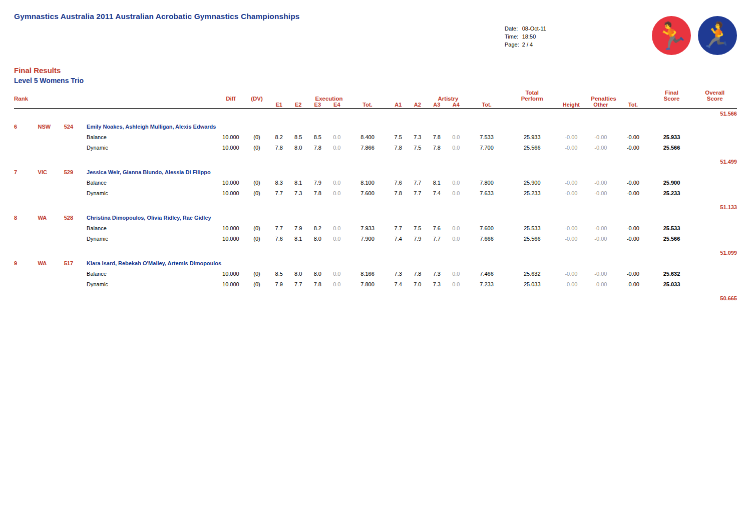Gymnastics Australia 2011 Australian Acrobatic Gymnastics Championships
| Date: | 08-Oct-11 |
| Time: | 18:50 |
| Page: | 2 / 4 |
🏃
🏃
Final Results
Level 5 Womens Trio
| Rank | | | | Diff | (DV) | Execution | Artistry | Total Perform | Penalties | Final Score | Overall Score |
| --- | --- | --- | --- | --- | --- | --- | --- | --- | --- | --- | --- |
| | | | | | | E1 | E2 | E3 | E4 | Tot. | A1 | A2 | A3 | A4 | Tot. | | Height | Other | Tot. | | |
| | 51.566 |
| 6 | NSW | 524 | Emily Noakes, Ashleigh Mulligan, Alexis Edwards |
| | | | Balance | 10.000 | (0) | 8.2 | 8.5 | 8.5 | 0.0 | 8.400 | 7.5 | 7.3 | 7.8 | 0.0 | 7.533 | 25.933 | -0.00 | -0.00 | -0.00 | 25.933 | |
| | | | Dynamic | 10.000 | (0) | 7.8 | 8.0 | 7.8 | 0.0 | 7.866 | 7.8 | 7.5 | 7.8 | 0.0 | 7.700 | 25.566 | -0.00 | -0.00 | -0.00 | 25.566 | |
| | 51.499 |
| 7 | VIC | 529 | Jessica Weir, Gianna Blundo, Alessia Di Filippo |
| | | | Balance | 10.000 | (0) | 8.3 | 8.1 | 7.9 | 0.0 | 8.100 | 7.6 | 7.7 | 8.1 | 0.0 | 7.800 | 25.900 | -0.00 | -0.00 | -0.00 | 25.900 | |
| | | | Dynamic | 10.000 | (0) | 7.7 | 7.3 | 7.8 | 0.0 | 7.600 | 7.8 | 7.7 | 7.4 | 0.0 | 7.633 | 25.233 | -0.00 | -0.00 | -0.00 | 25.233 | |
| | 51.133 |
| 8 | WA | 528 | Christina Dimopoulos, Olivia Ridley, Rae Gidley |
| | | | Balance | 10.000 | (0) | 7.7 | 7.9 | 8.2 | 0.0 | 7.933 | 7.7 | 7.5 | 7.6 | 0.0 | 7.600 | 25.533 | -0.00 | -0.00 | -0.00 | 25.533 | |
| | | | Dynamic | 10.000 | (0) | 7.6 | 8.1 | 8.0 | 0.0 | 7.900 | 7.4 | 7.9 | 7.7 | 0.0 | 7.666 | 25.566 | -0.00 | -0.00 | -0.00 | 25.566 | |
| | 51.099 |
| 9 | WA | 517 | Kiara Isard, Rebekah O'Malley, Artemis Dimopoulos |
| | | | Balance | 10.000 | (0) | 8.5 | 8.0 | 8.0 | 0.0 | 8.166 | 7.3 | 7.8 | 7.3 | 0.0 | 7.466 | 25.632 | -0.00 | -0.00 | -0.00 | 25.632 | |
| | | | Dynamic | 10.000 | (0) | 7.9 | 7.7 | 7.8 | 0.0 | 7.800 | 7.4 | 7.0 | 7.3 | 0.0 | 7.233 | 25.033 | -0.00 | -0.00 | -0.00 | 25.033 | |
| | 50.665 |